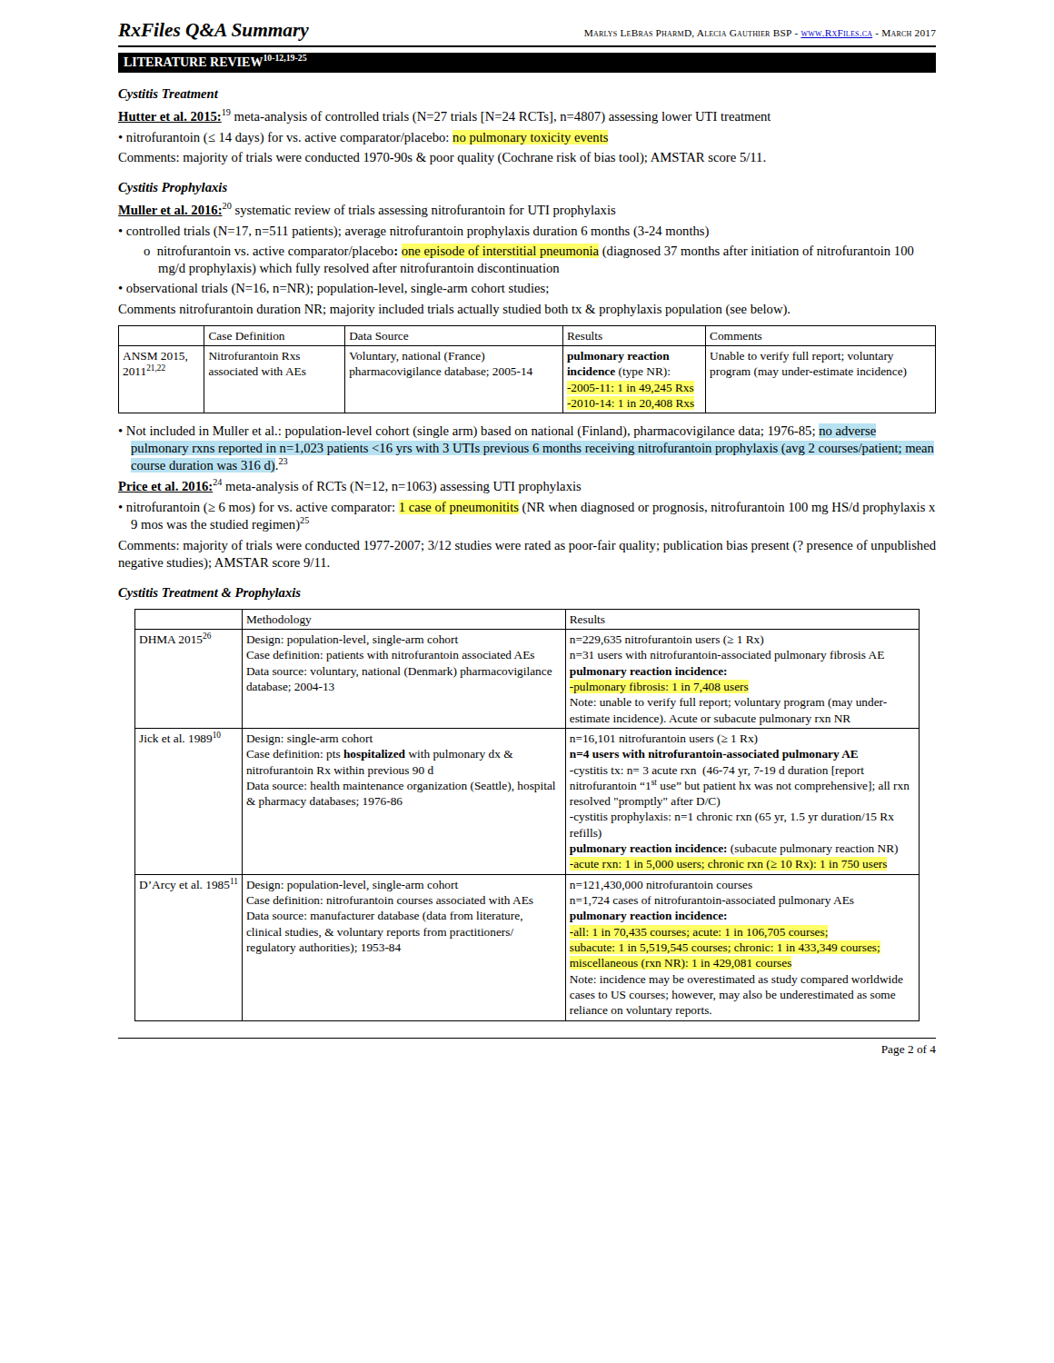RxFiles Q&A Summary
Marlys LeBras PharmD, Alecia Gauthier BSP - www.RxFiles.ca - March 2017
LITERATURE REVIEW10-12,19-25
Cystitis Treatment
Hutter et al. 2015:19 meta-analysis of controlled trials (N=27 trials [N=24 RCTs], n=4807) assessing lower UTI treatment
nitrofurantoin (≤ 14 days) for vs. active comparator/placebo: no pulmonary toxicity events
Comments: majority of trials were conducted 1970-90s & poor quality (Cochrane risk of bias tool); AMSTAR score 5/11.
Cystitis Prophylaxis
Muller et al. 2016:20 systematic review of trials assessing nitrofurantoin for UTI prophylaxis
controlled trials (N=17, n=511 patients); average nitrofurantoin prophylaxis duration 6 months (3-24 months)
nitrofurantoin vs. active comparator/placebo: one episode of interstitial pneumonia (diagnosed 37 months after initiation of nitrofurantoin 100 mg/d prophylaxis) which fully resolved after nitrofurantoin discontinuation
observational trials (N=16, n=NR); population-level, single-arm cohort studies;
Comments nitrofurantoin duration NR; majority included trials actually studied both tx & prophylaxis population (see below).
| | Case Definition | Data Source | Results | Comments |
| --- | --- | --- | --- | --- |
| ANSM 2015, 2011 21,22 | Nitrofurantoin Rxs associated with AEs | Voluntary, national (France) pharmacovigilance database; 2005-14 | pulmonary reaction incidence (type NR): -2005-11: 1 in 49,245 Rxs -2010-14: 1 in 20,408 Rxs | Unable to verify full report; voluntary program (may under-estimate incidence) |
Not included in Muller et al.: population-level cohort (single arm) based on national (Finland), pharmacovigilance data; 1976-85; no adverse pulmonary rxns reported in n=1,023 patients <16 yrs with 3 UTIs previous 6 months receiving nitrofurantoin prophylaxis (avg 2 courses/patient; mean course duration was 316 d).23
Price et al. 2016:24 meta-analysis of RCTs (N=12, n=1063) assessing UTI prophylaxis
nitrofurantoin (≥ 6 mos) for vs. active comparator: 1 case of pneumonitits (NR when diagnosed or prognosis, nitrofurantoin 100 mg HS/d prophylaxis x 9 mos was the studied regimen)25
Comments: majority of trials were conducted 1977-2007; 3/12 studies were rated as poor-fair quality; publication bias present (? presence of unpublished negative studies); AMSTAR score 9/11.
Cystitis Treatment & Prophylaxis
| | Methodology | Results |
| --- | --- | --- |
| DHMA 2015 26 | Design: population-level, single-arm cohort Case definition: patients with nitrofurantoin associated AEs Data source: voluntary, national (Denmark) pharmacovigilance database; 2004-13 | n=229,635 nitrofurantoin users (≥ 1 Rx) n=31 users with nitrofurantoin-associated pulmonary fibrosis AE pulmonary reaction incidence: -pulmonary fibrosis: 1 in 7,408 users Note: unable to verify full report; voluntary program (may under-estimate incidence). Acute or subacute pulmonary rxn NR |
| Jick et al. 1989 10 | Design: single-arm cohort Case definition: pts hospitalized with pulmonary dx & nitrofurantoin Rx within previous 90 d Data source: health maintenance organization (Seattle), hospital & pharmacy databases; 1976-86 | n=16,101 nitrofurantoin users (≥ 1 Rx) n=4 users with nitrofurantoin-associated pulmonary AE -cystitis tx: n= 3 acute rxn (46-74 yr, 7-19 d duration [report nitrofurantoin “1 st use” but patient hx was not comprehensive]; all rxn resolved "promptly" after D/C) -cystitis prophylaxis: n=1 chronic rxn (65 yr, 1.5 yr duration/15 Rx refills) pulmonary reaction incidence: (subacute pulmonary reaction NR) -acute rxn: 1 in 5,000 users; chronic rxn (≥ 10 Rx): 1 in 750 users |
| D’Arcy et al. 1985 11 | Design: population-level, single-arm cohort Case definition: nitrofurantoin courses associated with AEs Data source: manufacturer database (data from literature, clinical studies, & voluntary reports from practitioners/ regulatory authorities); 1953-84 | n=121,430,000 nitrofurantoin courses n=1,724 cases of nitrofurantoin-associated pulmonary AEs pulmonary reaction incidence: -all: 1 in 70,435 courses; acute: 1 in 106,705 courses; subacute: 1 in 5,519,545 courses; chronic: 1 in 433,349 courses; miscellaneous (rxn NR): 1 in 429,081 courses Note: incidence may be overestimated as study compared worldwide cases to US courses; however, may also be underestimated as some reliance on voluntary reports. |
Page 2 of 4